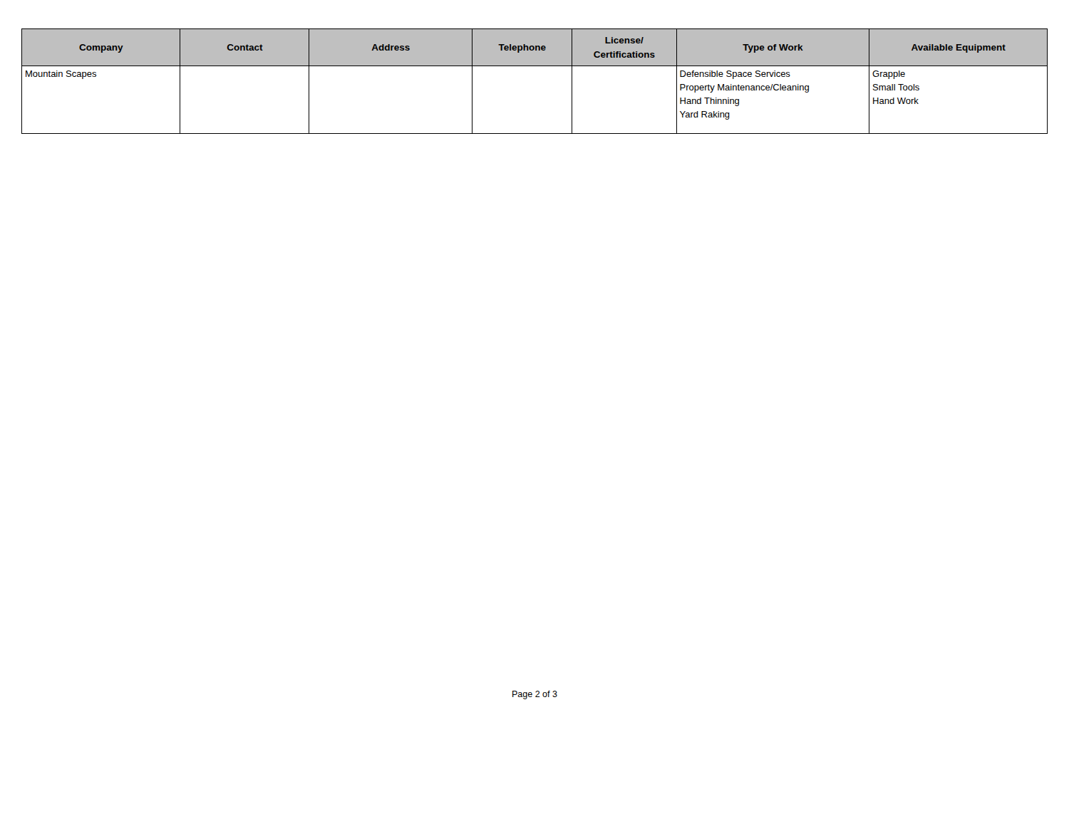| Company | Contact | Address | Telephone | License/ Certifications | Type of Work | Available Equipment |
| --- | --- | --- | --- | --- | --- | --- |
| Mountain Scapes | | | | | Defensible Space Services Property Maintenance/Cleaning Hand Thinning Yard Raking | Grapple Small Tools Hand Work |
Page 2 of 3